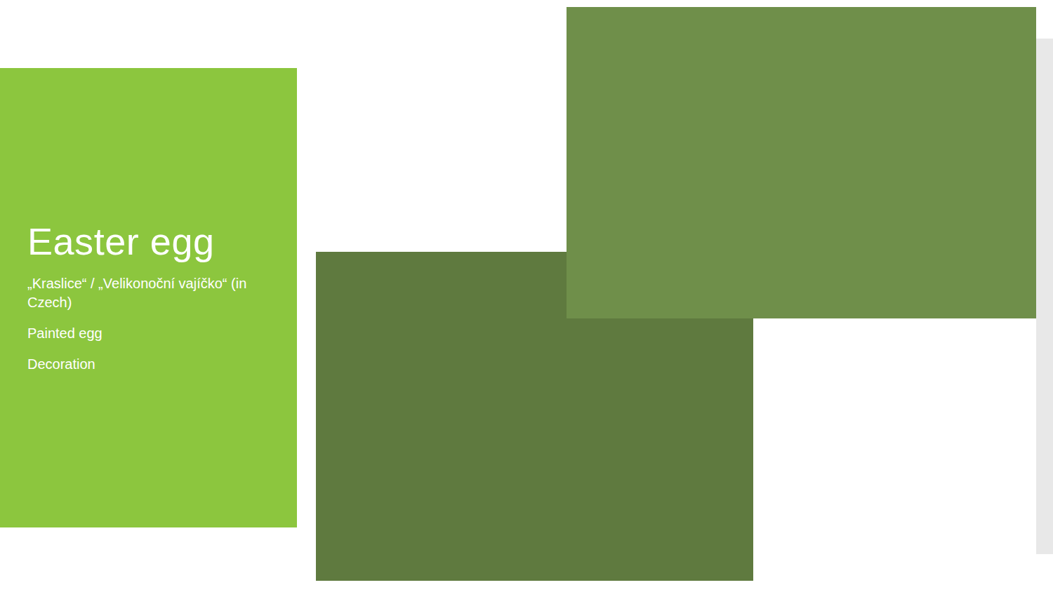Easter egg
„Kraslice“ / „Velikonoční vajíčko“ (in Czech)
Painted egg
Decoration